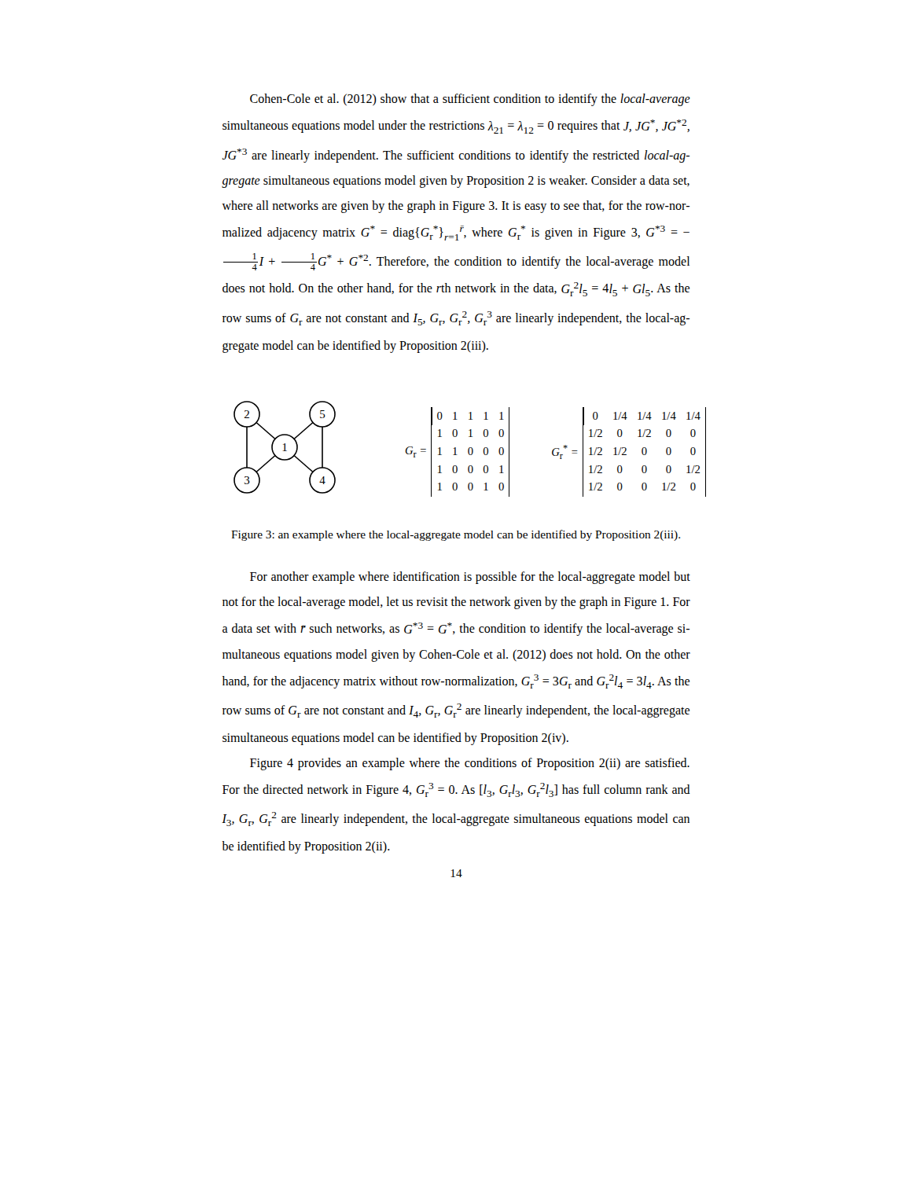Cohen-Cole et al. (2012) show that a sufficient condition to identify the local-average simultaneous equations model under the restrictions λ21 = λ12 = 0 requires that J, JG*, JG*2, JG*3 are linearly independent. The sufficient conditions to identify the restricted local-aggregate simultaneous equations model given by Proposition 2 is weaker. Consider a data set, where all networks are given by the graph in Figure 3. It is easy to see that, for the row-normalized adjacency matrix G* = diag{Gr*}r=1r̄, where Gr* is given in Figure 3, G*3 = −14 I + 14 G* + G*2. Therefore, the condition to identify the local-average model does not hold. On the other hand, for the rth network in the data, Gr2l5 = 4l5 + Gl5. As the row sums of Gr are not constant and I5, Gr, Gr2, Gr3 are linearly independent, the local-aggregate model can be identified by Proposition 2(iii).
2 5 1 3 4
Gr =
| 0 | 1 | 1 | 1 | 1 |
| 1 | 0 | 1 | 0 | 0 |
| 1 | 1 | 0 | 0 | 0 |
| 1 | 0 | 0 | 0 | 1 |
| 1 | 0 | 0 | 1 | 0 |
Gr* =
| 0 | 1/4 | 1/4 | 1/4 | 1/4 |
| 1/2 | 0 | 1/2 | 0 | 0 |
| 1/2 | 1/2 | 0 | 0 | 0 |
| 1/2 | 0 | 0 | 0 | 1/2 |
| 1/2 | 0 | 0 | 1/2 | 0 |
Figure 3: an example where the local-aggregate model can be identified by Proposition 2(iii).
For another example where identification is possible for the local-aggregate model but not for the local-average model, let us revisit the network given by the graph in Figure 1. For a data set with r̄ such networks, as G*3 = G*, the condition to identify the local-average simultaneous equations model given by Cohen-Cole et al. (2012) does not hold. On the other hand, for the adjacency matrix without row-normalization, Gr3 = 3Gr and Gr2l4 = 3l4. As the row sums of Gr are not constant and I4, Gr, Gr2 are linearly independent, the local-aggregate simultaneous equations model can be identified by Proposition 2(iv).
Figure 4 provides an example where the conditions of Proposition 2(ii) are satisfied. For the directed network in Figure 4, Gr3 = 0. As [l3, Grl3, Gr2l3] has full column rank and I3, Gr, Gr2 are linearly independent, the local-aggregate simultaneous equations model can be identified by Proposition 2(ii).
14